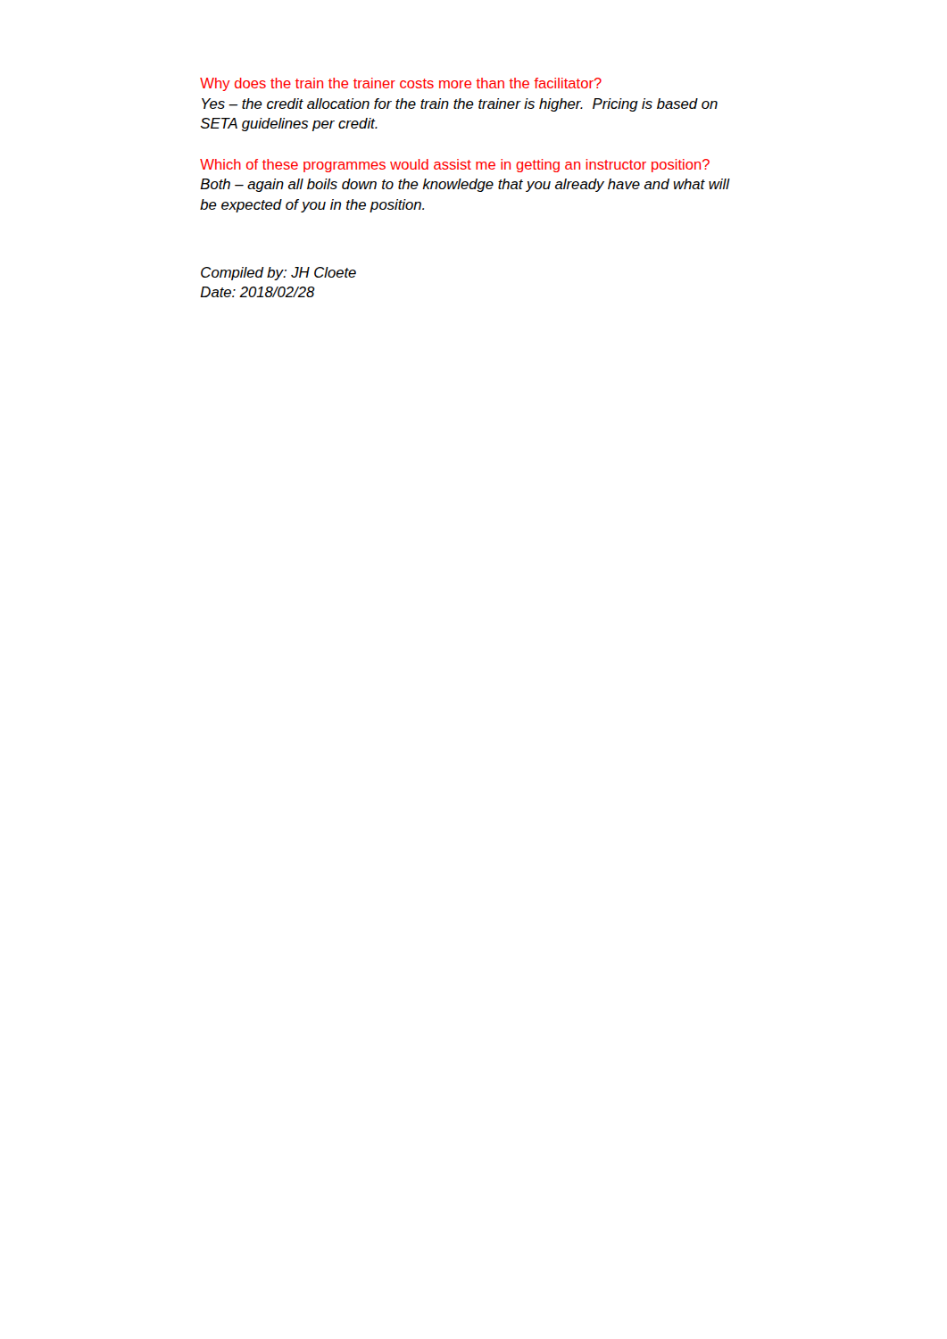Why does the train the trainer costs more than the facilitator?
Yes – the credit allocation for the train the trainer is higher. Pricing is based on SETA guidelines per credit.
Which of these programmes would assist me in getting an instructor position?
Both – again all boils down to the knowledge that you already have and what will be expected of you in the position.
Compiled by: JH Cloete
Date: 2018/02/28